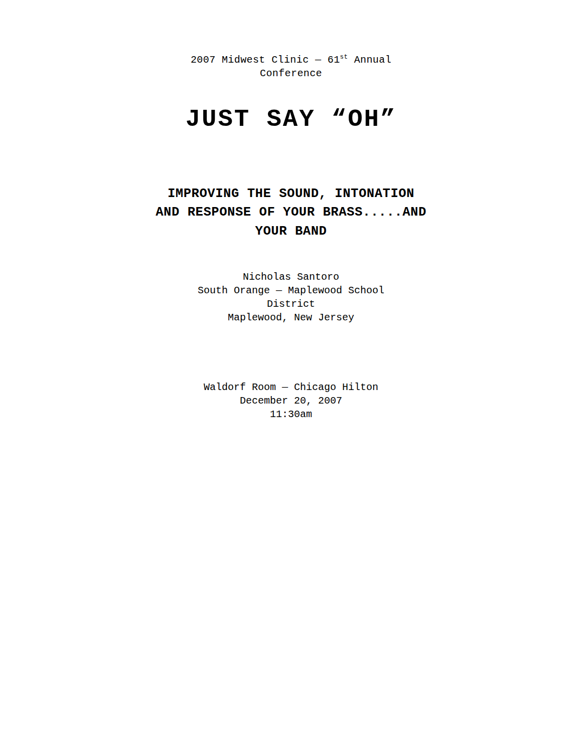2007 Midwest Clinic — 61st Annual
Conference
JUST SAY “OH”
IMPROVING THE SOUND, INTONATION
AND RESPONSE OF YOUR BRASS.....AND
YOUR BAND
Nicholas Santoro
South Orange — Maplewood School
District
Maplewood, New Jersey
Waldorf Room — Chicago Hilton
December 20, 2007
11:30am